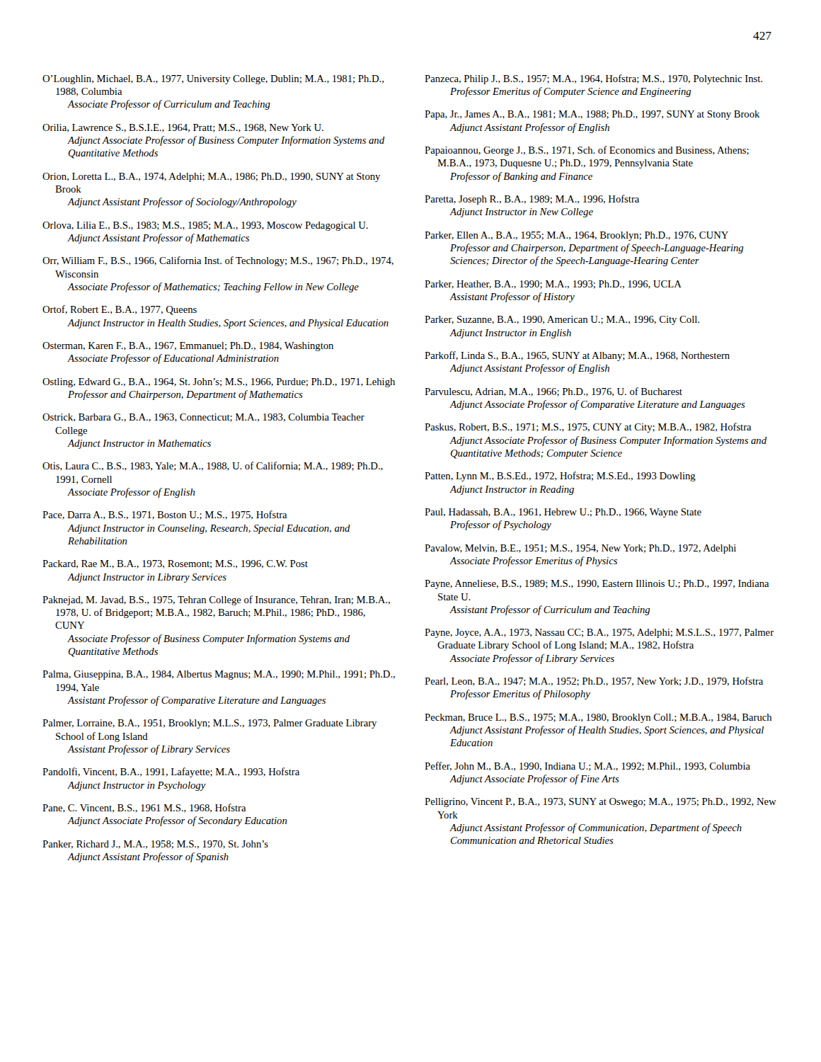427
O’Loughlin, Michael, B.A., 1977, University College, Dublin; M.A., 1981; Ph.D., 1988, Columbia Associate Professor of Curriculum and Teaching
Orilia, Lawrence S., B.S.I.E., 1964, Pratt; M.S., 1968, New York U. Adjunct Associate Professor of Business Computer Information Systems and Quantitative Methods
Orion, Loretta L., B.A., 1974, Adelphi; M.A., 1986; Ph.D., 1990, SUNY at Stony Brook Adjunct Assistant Professor of Sociology/Anthropology
Orlova, Lilia E., B.S., 1983; M.S., 1985; M.A., 1993, Moscow Pedagogical U. Adjunct Assistant Professor of Mathematics
Orr, William F., B.S., 1966, California Inst. of Technology; M.S., 1967; Ph.D., 1974, Wisconsin Associate Professor of Mathematics; Teaching Fellow in New College
Ortof, Robert E., B.A., 1977, Queens Adjunct Instructor in Health Studies, Sport Sciences, and Physical Education
Osterman, Karen F., B.A., 1967, Emmanuel; Ph.D., 1984, Washington Associate Professor of Educational Administration
Ostling, Edward G., B.A., 1964, St. John’s; M.S., 1966, Purdue; Ph.D., 1971, Lehigh Professor and Chairperson, Department of Mathematics
Ostrick, Barbara G., B.A., 1963, Connecticut; M.A., 1983, Columbia Teacher College Adjunct Instructor in Mathematics
Otis, Laura C., B.S., 1983, Yale; M.A., 1988, U. of California; M.A., 1989; Ph.D., 1991, Cornell Associate Professor of English
Pace, Darra A., B.S., 1971, Boston U.; M.S., 1975, Hofstra Adjunct Instructor in Counseling, Research, Special Education, and Rehabilitation
Packard, Rae M., B.A., 1973, Rosemont; M.S., 1996, C.W. Post Adjunct Instructor in Library Services
Paknejad, M. Javad, B.S., 1975, Tehran College of Insurance, Tehran, Iran; M.B.A., 1978, U. of Bridgeport; M.B.A., 1982, Baruch; M.Phil., 1986; PhD., 1986, CUNY Associate Professor of Business Computer Information Systems and Quantitative Methods
Palma, Giuseppina, B.A., 1984, Albertus Magnus; M.A., 1990; M.Phil., 1991; Ph.D., 1994, Yale Assistant Professor of Comparative Literature and Languages
Palmer, Lorraine, B.A., 1951, Brooklyn; M.L.S., 1973, Palmer Graduate Library School of Long Island Assistant Professor of Library Services
Pandolfi, Vincent, B.A., 1991, Lafayette; M.A., 1993, Hofstra Adjunct Instructor in Psychology
Pane, C. Vincent, B.S., 1961 M.S., 1968, Hofstra Adjunct Associate Professor of Secondary Education
Panker, Richard J., M.A., 1958; M.S., 1970, St. John’s Adjunct Assistant Professor of Spanish
Panzeca, Philip J., B.S., 1957; M.A., 1964, Hofstra; M.S., 1970, Polytechnic Inst. Professor Emeritus of Computer Science and Engineering
Papa, Jr., James A., B.A., 1981; M.A., 1988; Ph.D., 1997, SUNY at Stony Brook Adjunct Assistant Professor of English
Papaioannou, George J., B.S., 1971, Sch. of Economics and Business, Athens; M.B.A., 1973, Duquesne U.; Ph.D., 1979, Pennsylvania State Professor of Banking and Finance
Paretta, Joseph R., B.A., 1989; M.A., 1996, Hofstra Adjunct Instructor in New College
Parker, Ellen A., B.A., 1955; M.A., 1964, Brooklyn; Ph.D., 1976, CUNY Professor and Chairperson, Department of Speech-Language-Hearing Sciences; Director of the Speech-Language-Hearing Center
Parker, Heather, B.A., 1990; M.A., 1993; Ph.D., 1996, UCLA Assistant Professor of History
Parker, Suzanne, B.A., 1990, American U.; M.A., 1996, City Coll. Adjunct Instructor in English
Parkoff, Linda S., B.A., 1965, SUNY at Albany; M.A., 1968, Northestern Adjunct Assistant Professor of English
Parvulescu, Adrian, M.A., 1966; Ph.D., 1976, U. of Bucharest Adjunct Associate Professor of Comparative Literature and Languages
Paskus, Robert, B.S., 1971; M.S., 1975, CUNY at City; M.B.A., 1982, Hofstra Adjunct Associate Professor of Business Computer Information Systems and Quantitative Methods; Computer Science
Patten, Lynn M., B.S.Ed., 1972, Hofstra; M.S.Ed., 1993 Dowling Adjunct Instructor in Reading
Paul, Hadassah, B.A., 1961, Hebrew U.; Ph.D., 1966, Wayne State Professor of Psychology
Pavalow, Melvin, B.E., 1951; M.S., 1954, New York; Ph.D., 1972, Adelphi Associate Professor Emeritus of Physics
Payne, Anneliese, B.S., 1989; M.S., 1990, Eastern Illinois U.; Ph.D., 1997, Indiana State U. Assistant Professor of Curriculum and Teaching
Payne, Joyce, A.A., 1973, Nassau CC; B.A., 1975, Adelphi; M.S.L.S., 1977, Palmer Graduate Library School of Long Island; M.A., 1982, Hofstra Associate Professor of Library Services
Pearl, Leon, B.A., 1947; M.A., 1952; Ph.D., 1957, New York; J.D., 1979, Hofstra Professor Emeritus of Philosophy
Peckman, Bruce L., B.S., 1975; M.A., 1980, Brooklyn Coll.; M.B.A., 1984, Baruch Adjunct Assistant Professor of Health Studies, Sport Sciences, and Physical Education
Peffer, John M., B.A., 1990, Indiana U.; M.A., 1992; M.Phil., 1993, Columbia Adjunct Associate Professor of Fine Arts
Pelligrino, Vincent P., B.A., 1973, SUNY at Oswego; M.A., 1975; Ph.D., 1992, New York Adjunct Assistant Professor of Communication, Department of Speech Communication and Rhetorical Studies